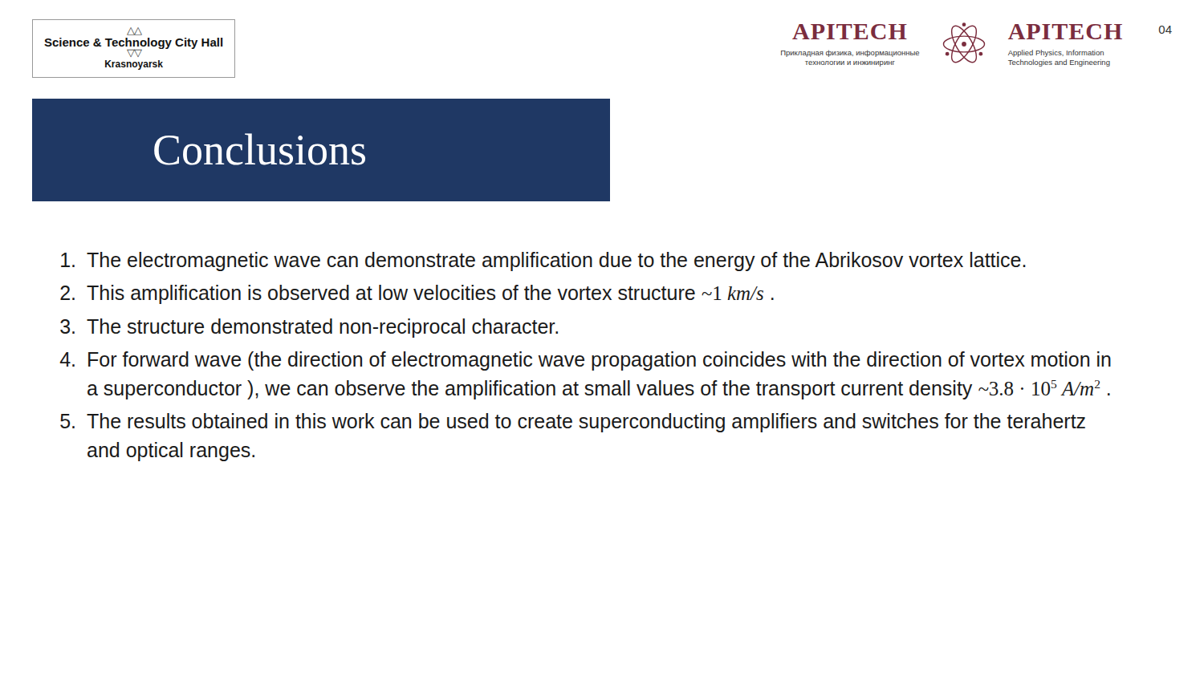△ △ Science & Technology City Hall ▽ ▽ Krasnoyarsk
APITECH
Прикладная физика, информационные
технологии и инжиниринг
APITECH
Applied Physics, Information
Technologies and Engineering
04
Conclusions
The electromagnetic wave can demonstrate amplification due to the energy of the Abrikosov vortex lattice.
This amplification is observed at low velocities of the vortex structure ~1 km/s .
The structure demonstrated non-reciprocal character.
For forward wave (the direction of electromagnetic wave propagation coincides with the direction of vortex motion in a superconductor ), we can observe the amplification at small values of the transport current density ~3.8 · 105 A/m2 .
The results obtained in this work can be used to create superconducting amplifiers and switches for the terahertz and optical ranges.